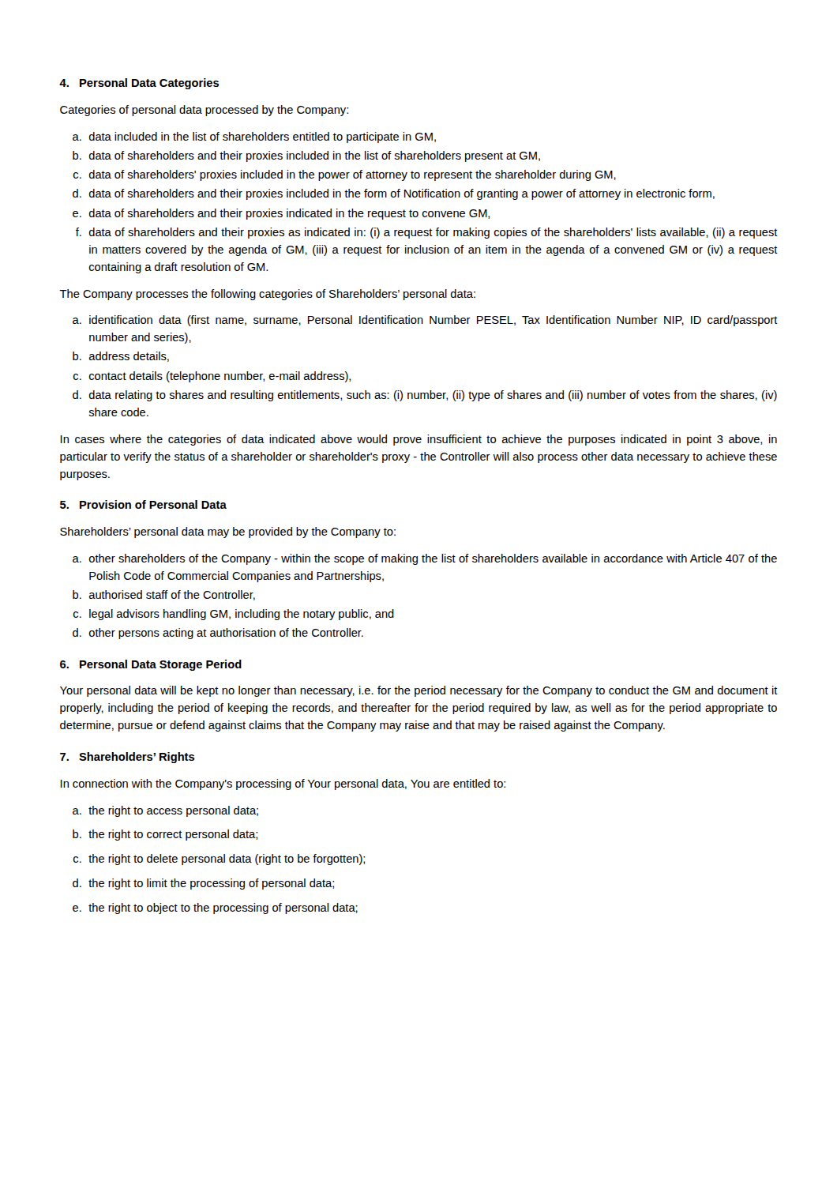4. Personal Data Categories
Categories of personal data processed by the Company:
data included in the list of shareholders entitled to participate in GM,
data of shareholders and their proxies included in the list of shareholders present at GM,
data of shareholders' proxies included in the power of attorney to represent the shareholder during GM,
data of shareholders and their proxies included in the form of Notification of granting a power of attorney in electronic form,
data of shareholders and their proxies indicated in the request to convene GM,
data of shareholders and their proxies as indicated in: (i) a request for making copies of the shareholders' lists available, (ii) a request in matters covered by the agenda of GM, (iii) a request for inclusion of an item in the agenda of a convened GM or (iv) a request containing a draft resolution of GM.
The Company processes the following categories of Shareholders’ personal data:
identification data (first name, surname, Personal Identification Number PESEL, Tax Identification Number NIP, ID card/passport number and series),
address details,
contact details (telephone number, e-mail address),
data relating to shares and resulting entitlements, such as: (i) number, (ii) type of shares and (iii) number of votes from the shares, (iv) share code.
In cases where the categories of data indicated above would prove insufficient to achieve the purposes indicated in point 3 above, in particular to verify the status of a shareholder or shareholder's proxy - the Controller will also process other data necessary to achieve these purposes.
5. Provision of Personal Data
Shareholders’ personal data may be provided by the Company to:
other shareholders of the Company - within the scope of making the list of shareholders available in accordance with Article 407 of the Polish Code of Commercial Companies and Partnerships,
authorised staff of the Controller,
legal advisors handling GM, including the notary public, and
other persons acting at authorisation of the Controller.
6. Personal Data Storage Period
Your personal data will be kept no longer than necessary, i.e. for the period necessary for the Company to conduct the GM and document it properly, including the period of keeping the records, and thereafter for the period required by law, as well as for the period appropriate to determine, pursue or defend against claims that the Company may raise and that may be raised against the Company.
7. Shareholders’ Rights
In connection with the Company's processing of Your personal data, You are entitled to:
the right to access personal data;
the right to correct personal data;
the right to delete personal data (right to be forgotten);
the right to limit the processing of personal data;
the right to object to the processing of personal data;